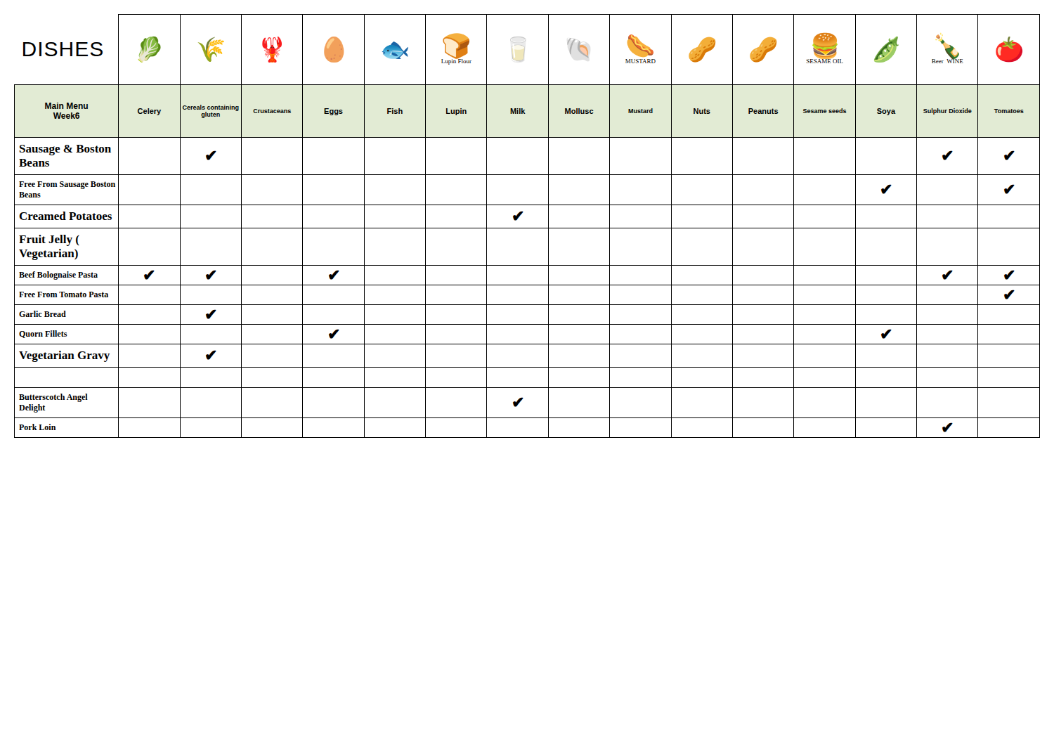| DISHES | 🥬 | 🌾 | 🦞 | 🥚 | 🐟 | 🍞 Lupin Flour | 🥛 | 🐚 | 🌭 MUSTARD | 🥜 | 🥜 | 🍔 SESAME OIL | 🫛 | 🍾 Beer WINE | 🍅 |
| Main Menu Week6 | Celery | Cereals containing gluten | Crustaceans | Eggs | Fish | Lupin | Milk | Mollusc | Mustard | Nuts | Peanuts | Sesame seeds | Soya | Sulphur Dioxide | Tomatoes |
| Sausage & Boston Beans | | ✔ | | | | | | | | | | | | ✔ | ✔ |
| Free From Sausage Boston Beans | | | | | | | | | | | | | ✔ | | ✔ |
| Creamed Potatoes | | | | | | | ✔ | | | | | | | | |
| Fruit Jelly ( Vegetarian) | | | | | | | | | | | | | | | |
| Beef Bolognaise Pasta | ✔ | ✔ | | ✔ | | | | | | | | | | ✔ | ✔ |
| Free From Tomato Pasta | | | | | | | | | | | | | | | ✔ |
| Garlic Bread | | ✔ | | | | | | | | | | | | | |
| Quorn Fillets | | | | ✔ | | | | | | | | | ✔ | | |
| Vegetarian Gravy | | ✔ | | | | | | | | | | | | | |
| Butterscotch Angel Delight | | | | | | | ✔ | | | | | | | | |
| Pork Loin | | | | | | | | | | | | | | ✔ | |